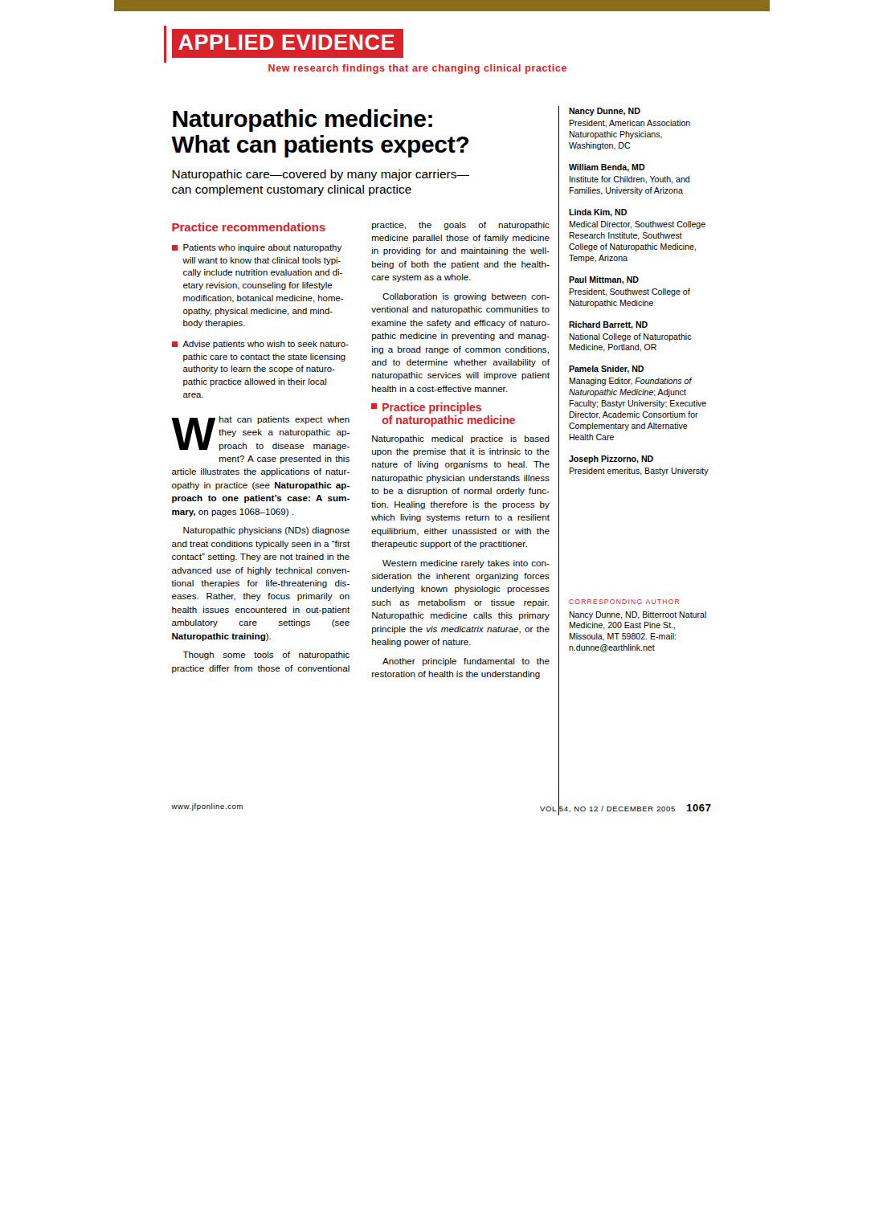APPLIED EVIDENCE
New research findings that are changing clinical practice
Nancy Dunne, ND
President, American Association Naturopathic Physicians, Washington, DC
William Benda, MD
Institute for Children, Youth, and Families, University of Arizona
Linda Kim, ND
Medical Director, Southwest College Research Institute, Southwest College of Naturopathic Medicine, Tempe, Arizona
Paul Mittman, ND
President, Southwest College of Naturopathic Medicine
Richard Barrett, ND
National College of Naturopathic Medicine, Portland, OR
Pamela Snider, ND
Managing Editor, Foundations of Naturopathic Medicine; Adjunct Faculty; Bastyr University; Executive Director, Academic Consortium for Complementary and Alternative Health Care
Joseph Pizzorno, ND
President emeritus, Bastyr University
CORRESPONDING AUTHOR
Nancy Dunne, ND, Bitterroot Natural Medicine, 200 East Pine St., Missoula, MT 59802. E-mail: n.dunne@earthlink.net
Naturopathic medicine:
What can patients expect?
Naturopathic care—covered by many major carriers—
can complement customary clinical practice
Practice recommendations
Patients who inquire about naturopathy will want to know that clinical tools typically include nutrition evaluation and dietary revision, counseling for lifestyle modification, botanical medicine, homeopathy, physical medicine, and mind-body therapies.
Advise patients who wish to seek naturopathic care to contact the state licensing authority to learn the scope of naturopathic practice allowed in their local area.
What can patients expect when they seek a naturopathic approach to disease management? A case presented in this article illustrates the applications of naturopathy in practice (see Naturopathic approach to one patient’s case: A summary, on pages 1068–1069) .
Naturopathic physicians (NDs) diagnose and treat conditions typically seen in a “first contact” setting. They are not trained in the advanced use of highly technical conventional therapies for life-threatening diseases. Rather, they focus primarily on health issues encountered in out-patient ambulatory care settings (see Naturopathic training).
Though some tools of naturopathic practice differ from those of conventional practice, the goals of naturopathic medicine parallel those of family medicine in providing for and maintaining the well-being of both the patient and the health-care system as a whole.
Collaboration is growing between conventional and naturopathic communities to examine the safety and efficacy of naturopathic medicine in preventing and managing a broad range of common conditions, and to determine whether availability of naturopathic services will improve patient health in a cost-effective manner.
Practice principles
of naturopathic medicine
Naturopathic medical practice is based upon the premise that it is intrinsic to the nature of living organisms to heal. The naturopathic physician understands illness to be a disruption of normal orderly function. Healing therefore is the process by which living systems return to a resilient equilibrium, either unassisted or with the therapeutic support of the practitioner.
Western medicine rarely takes into consideration the inherent organizing forces underlying known physiologic processes such as metabolism or tissue repair. Naturopathic medicine calls this primary principle the vis medicatrix naturae, or the healing power of nature.
Another principle fundamental to the restoration of health is the understanding
www.jfponline.com
VOL 54, NO 12 / DECEMBER 2005 1067